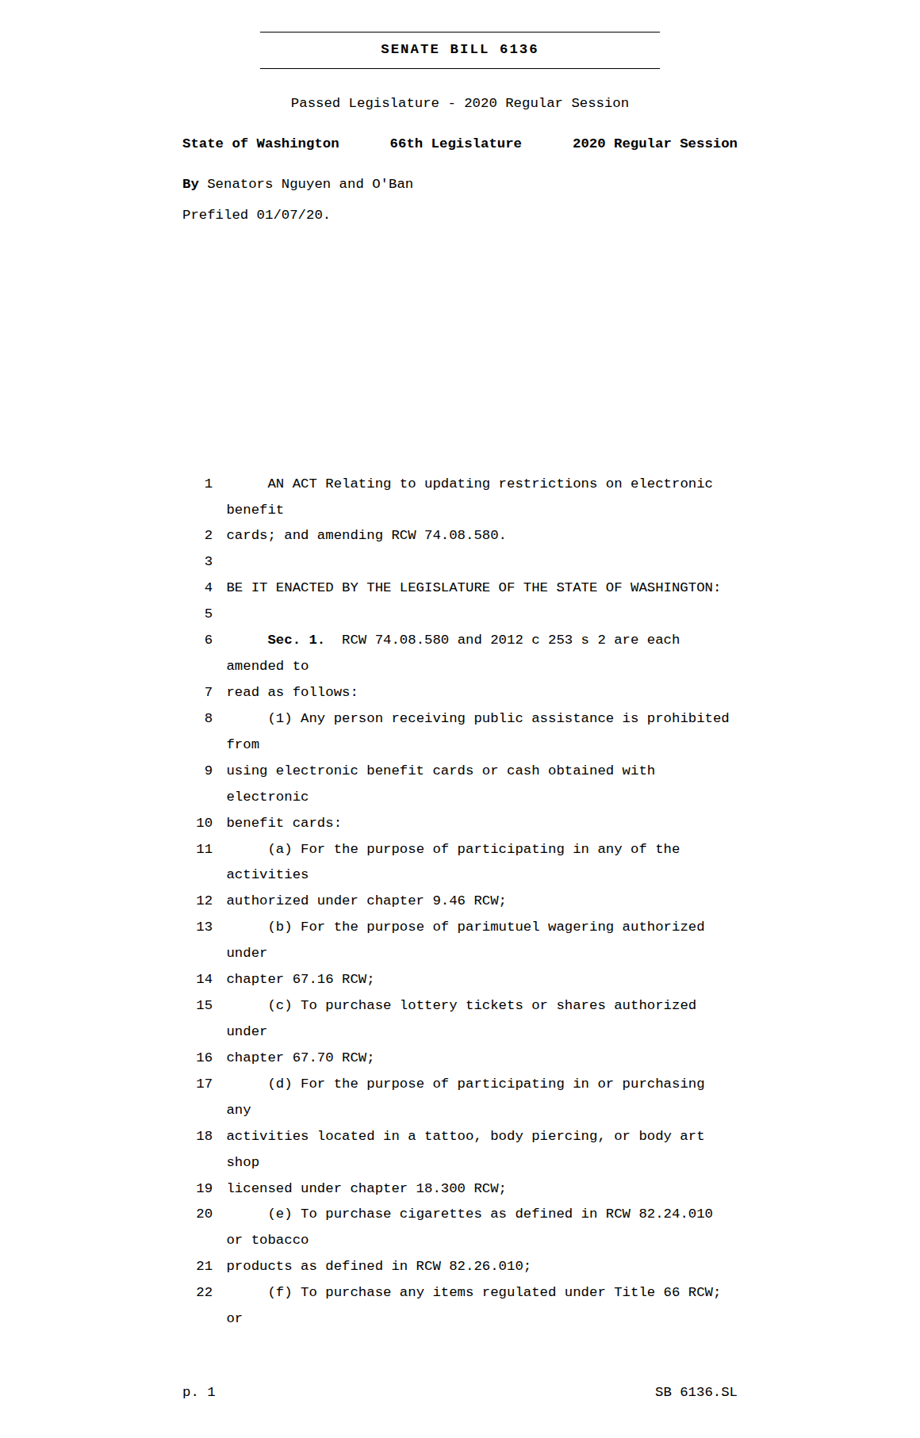SENATE BILL 6136
Passed Legislature - 2020 Regular Session
State of Washington 66th Legislature 2020 Regular Session
By Senators Nguyen and O'Ban
Prefiled 01/07/20.
AN ACT Relating to updating restrictions on electronic benefit
cards; and amending RCW 74.08.580.
BE IT ENACTED BY THE LEGISLATURE OF THE STATE OF WASHINGTON:
Sec. 1. RCW 74.08.580 and 2012 c 253 s 2 are each amended to
read as follows:
(1) Any person receiving public assistance is prohibited from
using electronic benefit cards or cash obtained with electronic
benefit cards:
(a) For the purpose of participating in any of the activities
authorized under chapter 9.46 RCW;
(b) For the purpose of parimutuel wagering authorized under
chapter 67.16 RCW;
(c) To purchase lottery tickets or shares authorized under
chapter 67.70 RCW;
(d) For the purpose of participating in or purchasing any
activities located in a tattoo, body piercing, or body art shop
licensed under chapter 18.300 RCW;
(e) To purchase cigarettes as defined in RCW 82.24.010 or tobacco
products as defined in RCW 82.26.010;
(f) To purchase any items regulated under Title 66 RCW; or
p. 1 SB 6136.SL